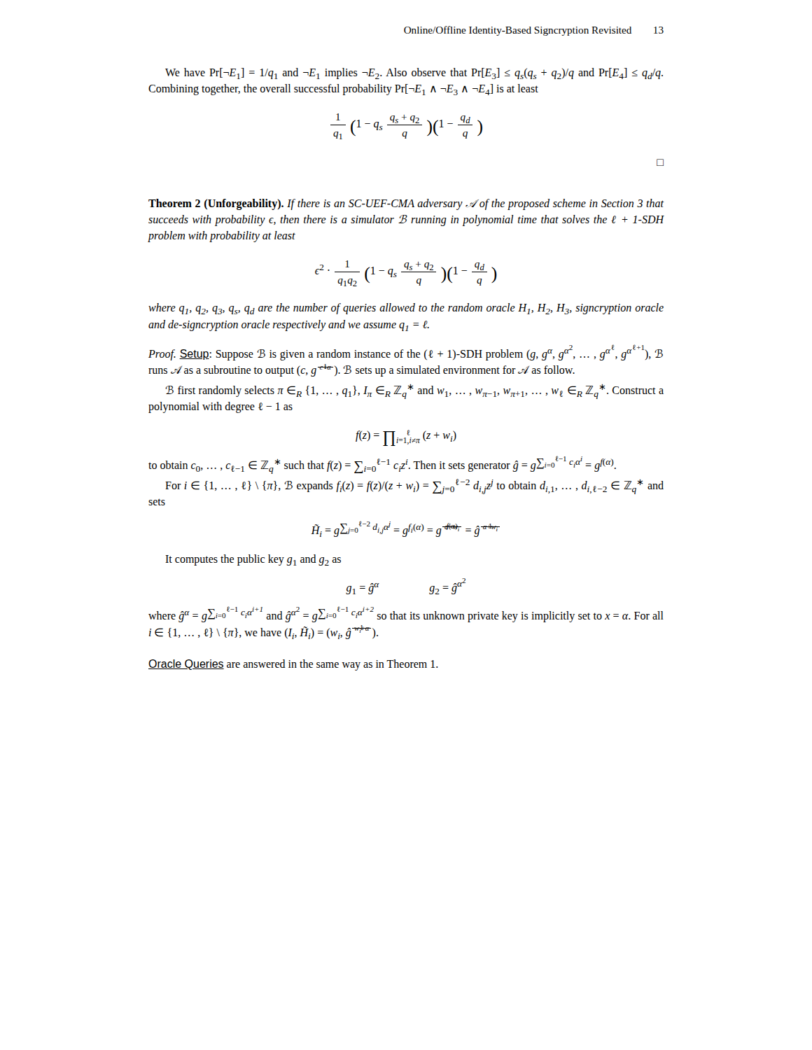Online/Offline Identity-Based Signcryption Revisited 13
We have Pr[¬E1] = 1/q1 and ¬E1 implies ¬E2. Also observe that Pr[E3] ≤ qs(qs + q2)/q and Pr[E4] ≤ qd/q. Combining together, the overall successful probability Pr[¬E1 ∧ ¬E3 ∧ ¬E4] is at least
1 q1 (1 − qs qs + q2 q )(1 − qd q )
□
Theorem 2 (Unforgeability). If there is an SC-UEF-CMA adversary 𝒜 of the proposed scheme in Section 3 that succeeds with probability ϵ, then there is a simulator ℬ running in polynomial time that solves the ℓ + 1-SDH problem with probability at least
ϵ2 · 1 q1q2 (1 − qs qs + q2 q )(1 − qd q )
where q1, q2, q3, qs, qd are the number of queries allowed to the random oracle H1, H2, H3, signcryption oracle and de-signcryption oracle respectively and we assume q1 = ℓ.
Proof. Setup: Suppose ℬ is given a random instance of the (ℓ + 1)-SDH problem (g, gα, gα2, … , gαℓ, gαℓ+1), ℬ runs 𝒜 as a subroutine to output (c, g1 c+α). ℬ sets up a simulated environment for 𝒜 as follow.
ℬ first randomly selects π ∈R {1, … , q1}, Iπ ∈R ℤq∗ and w1, … , wπ−1, wπ+1, … , wℓ ∈R ℤq∗. Construct a polynomial with degree ℓ − 1 as
f(z) = ∏ℓi=1,i≠π (z + wi)
to obtain c0, … , cℓ−1 ∈ ℤq∗ such that f(z) = ∑i=0ℓ−1 cizi. Then it sets generator ĝ = g∑i=0ℓ−1 ciαi = gf(α).
For i ∈ {1, … , ℓ} \ {π}, ℬ expands fi(z) = f(z)/(z + wi) = ∑j=0ℓ−2 di,jzj to obtain di,1, … , di,ℓ−2 ∈ ℤq∗ and sets
H̃i = g∑j=0ℓ−2 di,jαj = gfi(α) = gf(α) α+wi = ĝ1 α+wi
It computes the public key g1 and g2 as
g1 = ĝα g2 = ĝα2
where ĝα = g∑i=0ℓ−1 ciαi+1 and ĝα2 = g∑i=0ℓ−1 ciαi+2 so that its unknown private key is implicitly set to x = α. For all i ∈ {1, … , ℓ} \ {π}, we have (Ii, H̃i) = (wi, ĝ1 wi+α).
Oracle Queries are answered in the same way as in Theorem 1.